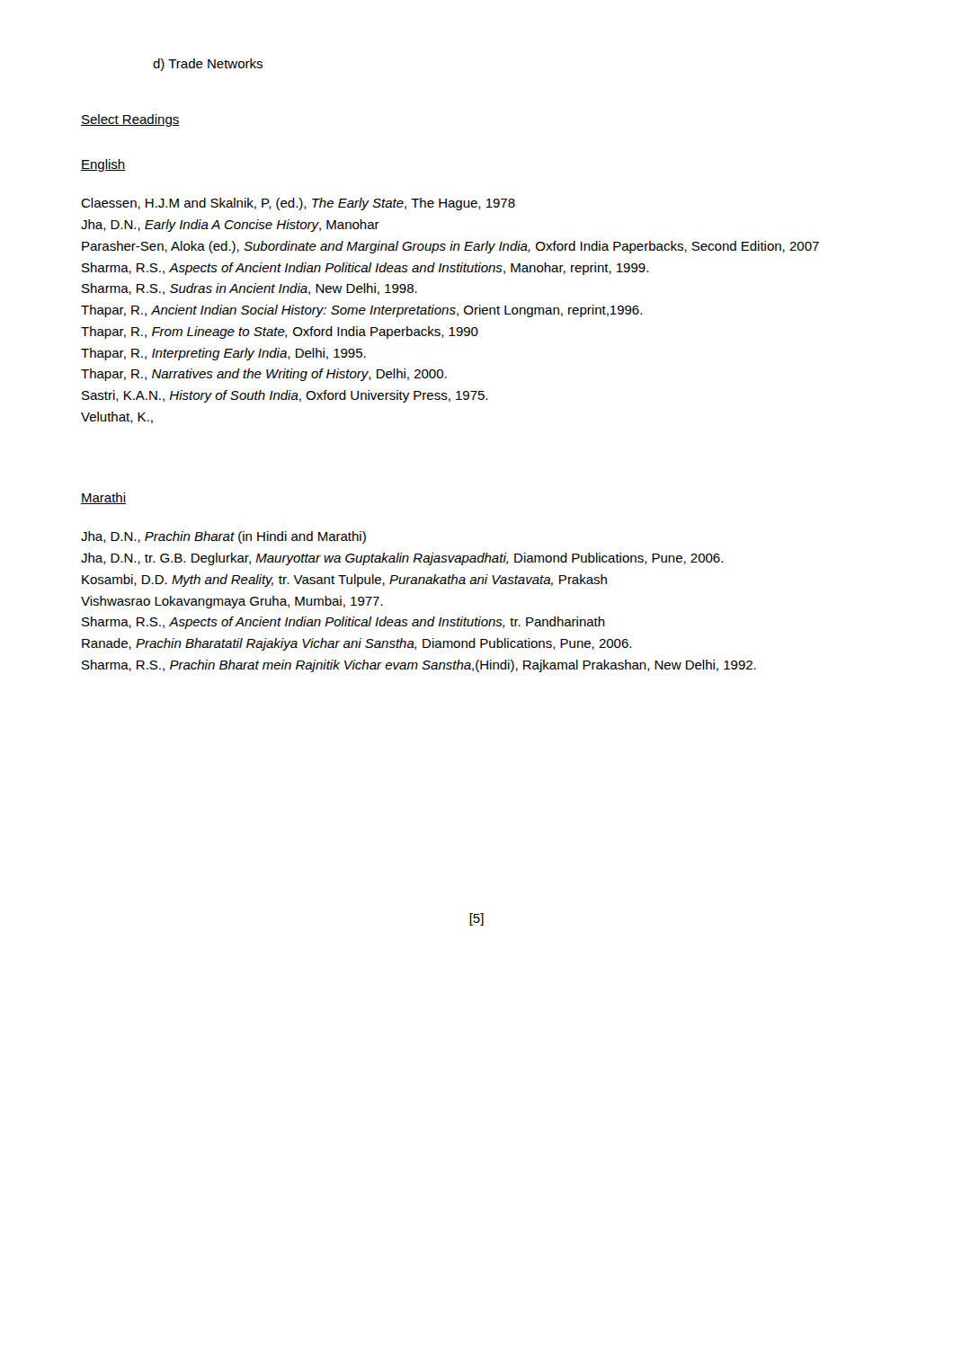d) Trade Networks
Select Readings
English
Claessen, H.J.M and Skalnik, P, (ed.), The Early State, The Hague, 1978
Jha, D.N., Early India A Concise History, Manohar
Parasher-Sen, Aloka (ed.), Subordinate and Marginal Groups in Early India, Oxford India Paperbacks, Second Edition, 2007
Sharma, R.S., Aspects of Ancient Indian Political Ideas and Institutions, Manohar, reprint, 1999.
Sharma, R.S., Sudras in Ancient India, New Delhi, 1998.
Thapar, R., Ancient Indian Social History: Some Interpretations, Orient Longman, reprint,1996.
Thapar, R., From Lineage to State, Oxford India Paperbacks, 1990
Thapar, R., Interpreting Early India, Delhi, 1995.
Thapar, R., Narratives and the Writing of History, Delhi, 2000.
Sastri, K.A.N., History of South India, Oxford University Press, 1975.
Veluthat, K.,
Marathi
Jha, D.N., Prachin Bharat (in Hindi and Marathi)
Jha, D.N., tr. G.B. Deglurkar, Mauryottar wa Guptakalin Rajasvapadhati, Diamond Publications, Pune, 2006.
Kosambi, D.D. Myth and Reality, tr. Vasant Tulpule, Puranakatha ani Vastavata, Prakash
Vishwasrao Lokavangmaya Gruha, Mumbai, 1977.
Sharma, R.S., Aspects of Ancient Indian Political Ideas and Institutions, tr. Pandharinath
Ranade, Prachin Bharatatil Rajakiya Vichar ani Sanstha, Diamond Publications, Pune, 2006.
Sharma, R.S., Prachin Bharat mein Rajnitik Vichar evam Sanstha,(Hindi), Rajkamal Prakashan, New Delhi, 1992.
[5]